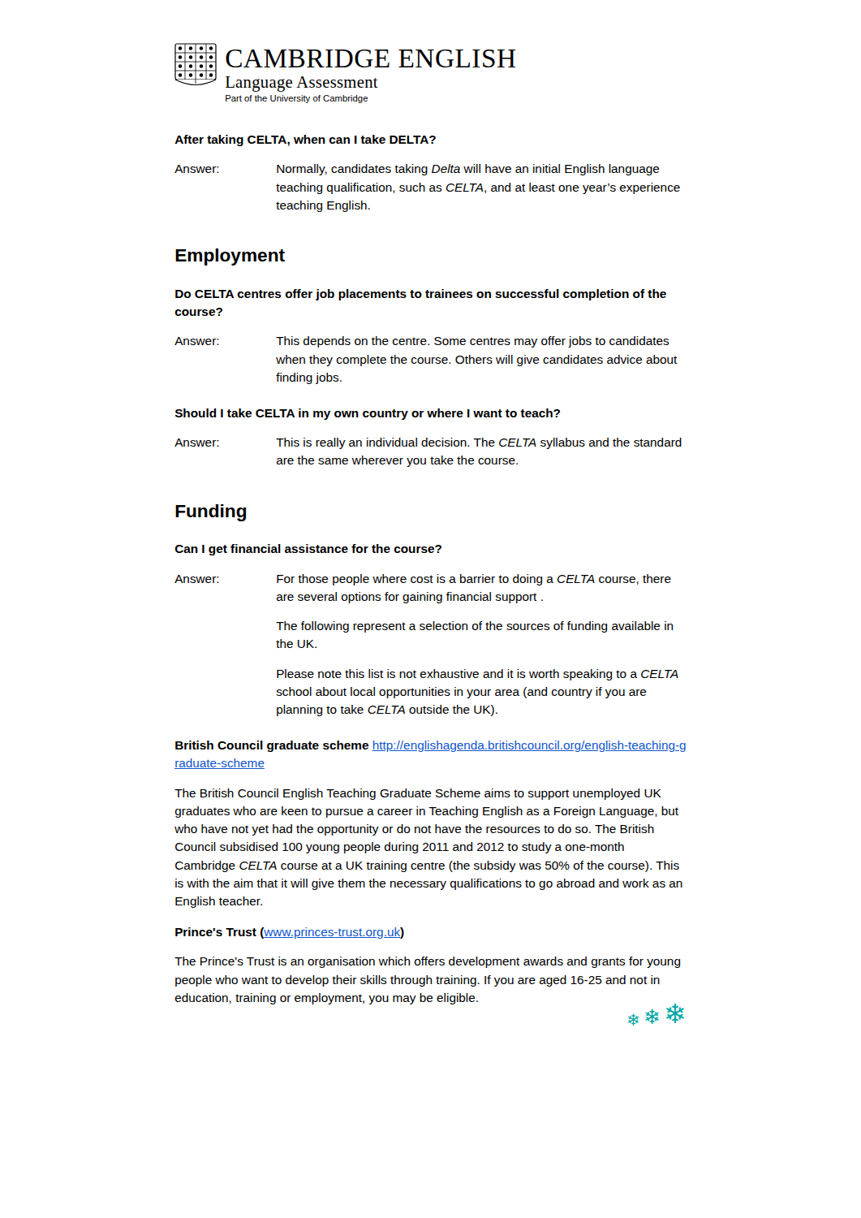CAMBRIDGE ENGLISH
Language Assessment
Part of the University of Cambridge
After taking CELTA, when can I take DELTA?
Answer:
Normally, candidates taking Delta will have an initial English language teaching qualification, such as CELTA, and at least one year’s experience teaching English.
Employment
Do CELTA centres offer job placements to trainees on successful completion of the course?
Answer:
This depends on the centre. Some centres may offer jobs to candidates when they complete the course. Others will give candidates advice about finding jobs.
Should I take CELTA in my own country or where I want to teach?
Answer:
This is really an individual decision. The CELTA syllabus and the standard are the same wherever you take the course.
Funding
Can I get financial assistance for the course?
Answer:
For those people where cost is a barrier to doing a CELTA course, there are several options for gaining financial support .
The following represent a selection of the sources of funding available in the UK.
Please note this list is not exhaustive and it is worth speaking to a CELTA school about local opportunities in your area (and country if you are planning to take CELTA outside the UK).
British Council graduate scheme http://englishagenda.britishcouncil.org/english-teaching-graduate-scheme
The British Council English Teaching Graduate Scheme aims to support unemployed UK graduates who are keen to pursue a career in Teaching English as a Foreign Language, but who have not yet had the opportunity or do not have the resources to do so. The British Council subsidised 100 young people during 2011 and 2012 to study a one-month Cambridge CELTA course at a UK training centre (the subsidy was 50% of the course). This is with the aim that it will give them the necessary qualifications to go abroad and work as an English teacher.
Prince's Trust (www.princes-trust.org.uk)
The Prince's Trust is an organisation which offers development awards and grants for young people who want to develop their skills through training. If you are aged 16-25 and not in education, training or employment, you may be eligible.
❄ ❄ ❄